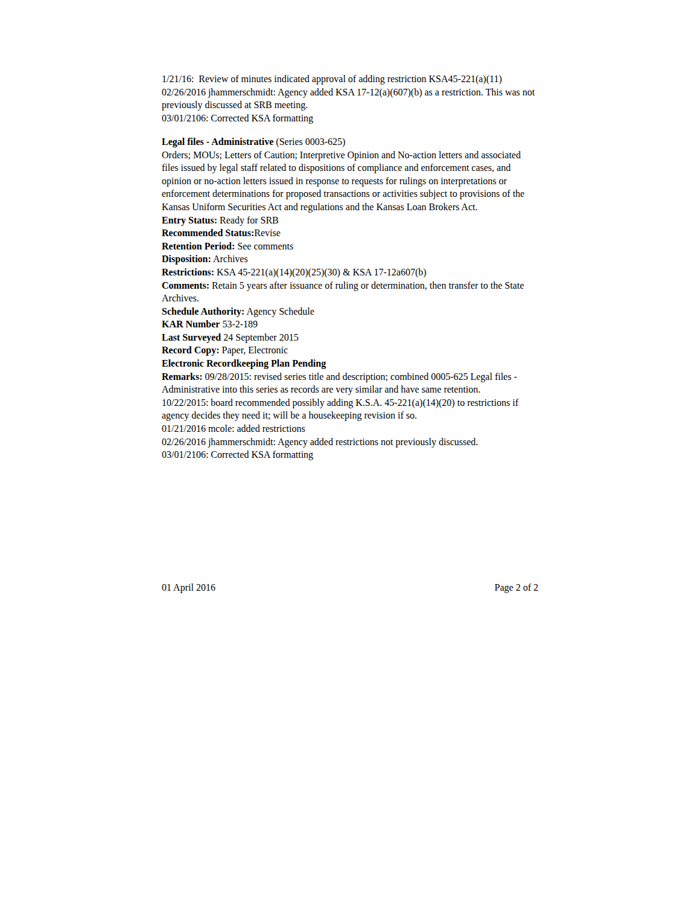1/21/16: Review of minutes indicated approval of adding restriction KSA45-221(a)(11)
02/26/2016 jhammerschmidt: Agency added KSA 17-12(a)(607)(b) as a restriction. This was not previously discussed at SRB meeting.
03/01/2106: Corrected KSA formatting
Legal files - Administrative (Series 0003-625)
Orders; MOUs; Letters of Caution; Interpretive Opinion and No-action letters and associated files issued by legal staff related to dispositions of compliance and enforcement cases, and opinion or no-action letters issued in response to requests for rulings on interpretations or enforcement determinations for proposed transactions or activities subject to provisions of the Kansas Uniform Securities Act and regulations and the Kansas Loan Brokers Act.
Entry Status: Ready for SRB
Recommended Status: Revise
Retention Period: See comments
Disposition: Archives
Restrictions: KSA 45-221(a)(14)(20)(25)(30) & KSA 17-12a607(b)
Comments: Retain 5 years after issuance of ruling or determination, then transfer to the State Archives.
Schedule Authority: Agency Schedule
KAR Number 53-2-189
Last Surveyed 24 September 2015
Record Copy: Paper, Electronic
Electronic Recordkeeping Plan Pending
Remarks: 09/28/2015: revised series title and description; combined 0005-625 Legal files - Administrative into this series as records are very similar and have same retention.
10/22/2015: board recommended possibly adding K.S.A. 45-221(a)(14)(20) to restrictions if agency decides they need it; will be a housekeeping revision if so.
01/21/2016 mcole: added restrictions
02/26/2016 jhammerschmidt: Agency added restrictions not previously discussed.
03/01/2106: Corrected KSA formatting
01 April 2016 Page 2 of 2